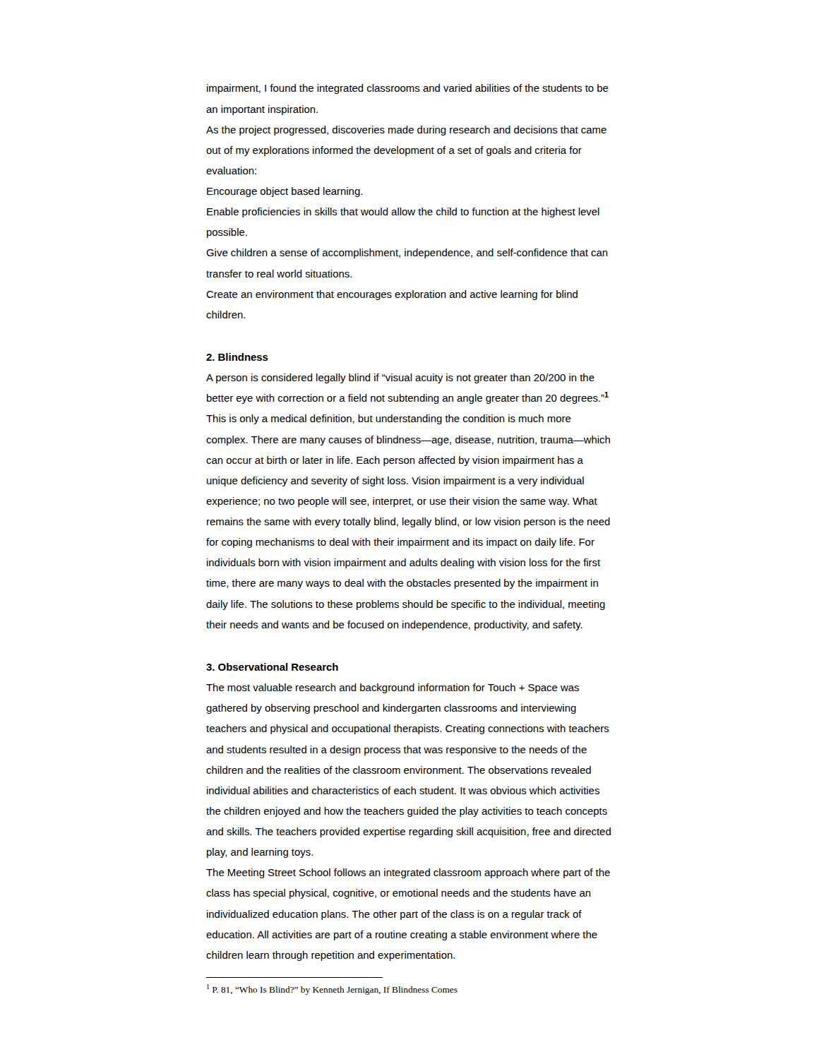impairment, I found the integrated classrooms and varied abilities of the students to be an important inspiration.
As the project progressed, discoveries made during research and decisions that came out of my explorations informed the development of a set of goals and criteria for evaluation:
Encourage object based learning.
Enable proficiencies in skills that would allow the child to function at the highest level possible.
Give children a sense of accomplishment, independence, and self-confidence that can transfer to real world situations.
Create an environment that encourages exploration and active learning for blind children.
2. Blindness
A person is considered legally blind if “visual acuity is not greater than 20/200 in the better eye with correction or a field not subtending an angle greater than 20 degrees.”1 This is only a medical definition, but understanding the condition is much more complex. There are many causes of blindness—age, disease, nutrition, trauma—which can occur at birth or later in life. Each person affected by vision impairment has a unique deficiency and severity of sight loss. Vision impairment is a very individual experience; no two people will see, interpret, or use their vision the same way. What remains the same with every totally blind, legally blind, or low vision person is the need for coping mechanisms to deal with their impairment and its impact on daily life. For individuals born with vision impairment and adults dealing with vision loss for the first time, there are many ways to deal with the obstacles presented by the impairment in daily life. The solutions to these problems should be specific to the individual, meeting their needs and wants and be focused on independence, productivity, and safety.
3. Observational Research
The most valuable research and background information for Touch + Space was gathered by observing preschool and kindergarten classrooms and interviewing teachers and physical and occupational therapists. Creating connections with teachers and students resulted in a design process that was responsive to the needs of the children and the realities of the classroom environment. The observations revealed individual abilities and characteristics of each student. It was obvious which activities the children enjoyed and how the teachers guided the play activities to teach concepts and skills. The teachers provided expertise regarding skill acquisition, free and directed play, and learning toys.
The Meeting Street School follows an integrated classroom approach where part of the class has special physical, cognitive, or emotional needs and the students have an individualized education plans. The other part of the class is on a regular track of education. All activities are part of a routine creating a stable environment where the children learn through repetition and experimentation.
1 P. 81, “Who Is Blind?” by Kenneth Jernigan, If Blindness Comes